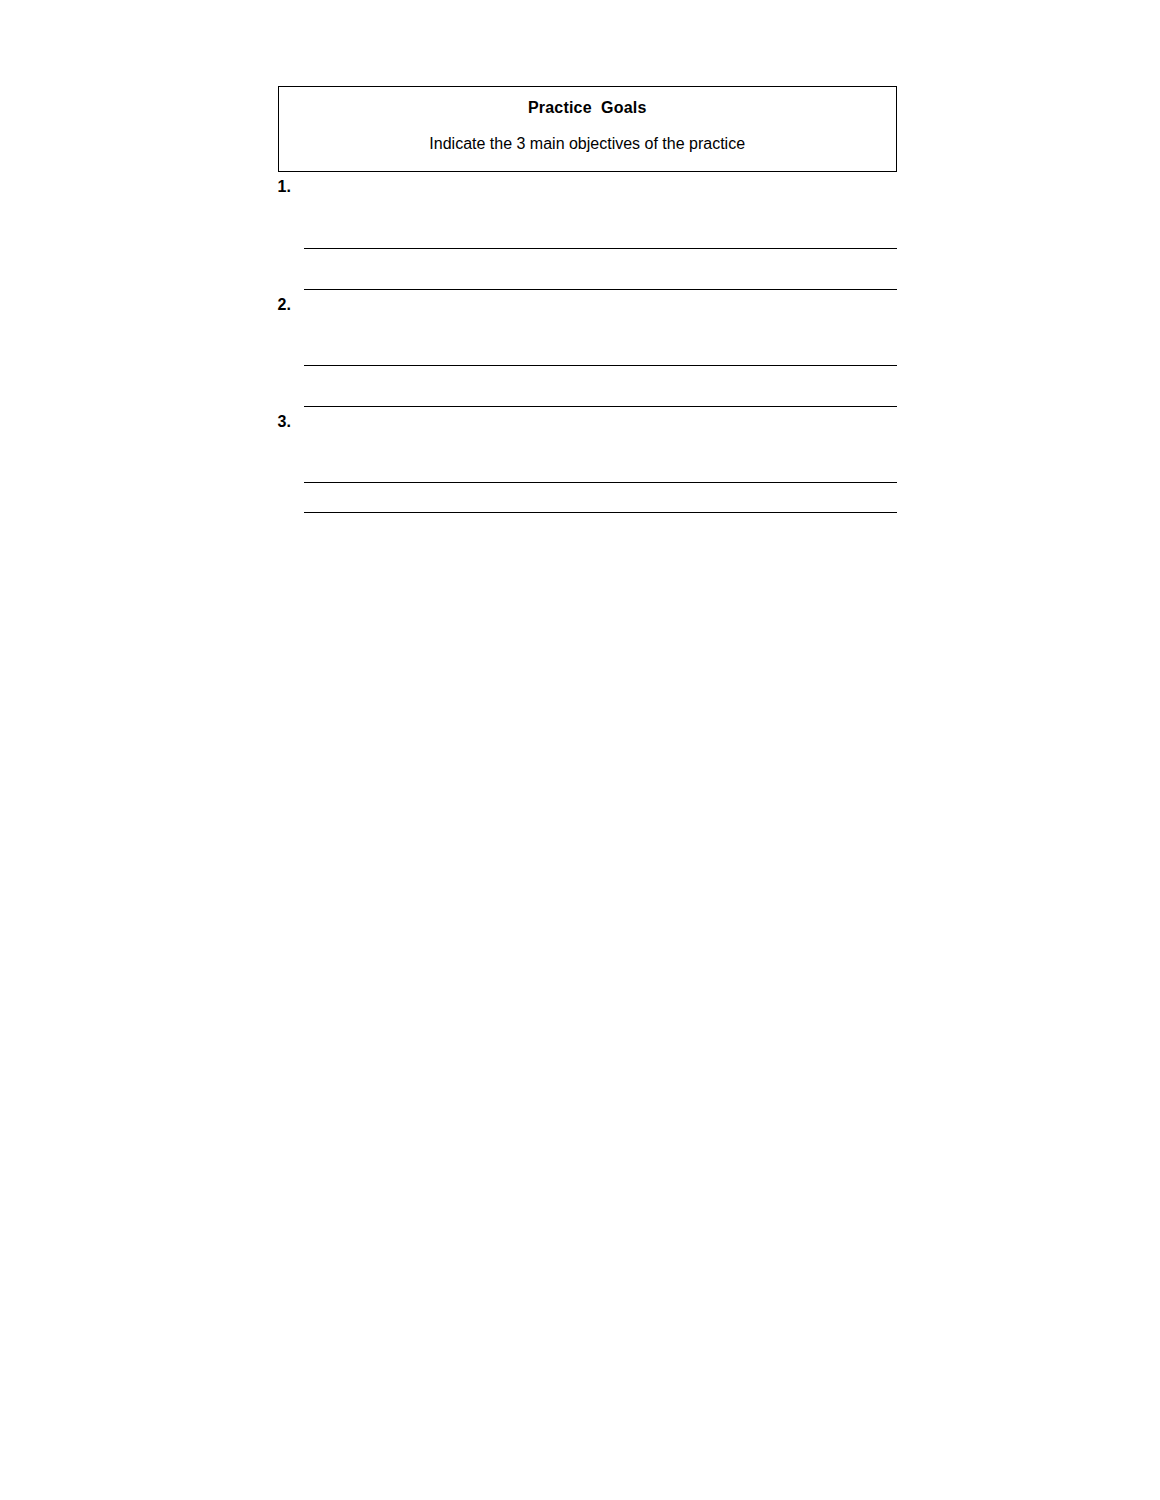Practice Goals
Indicate the 3 main objectives of the practice
1.
2.
3.